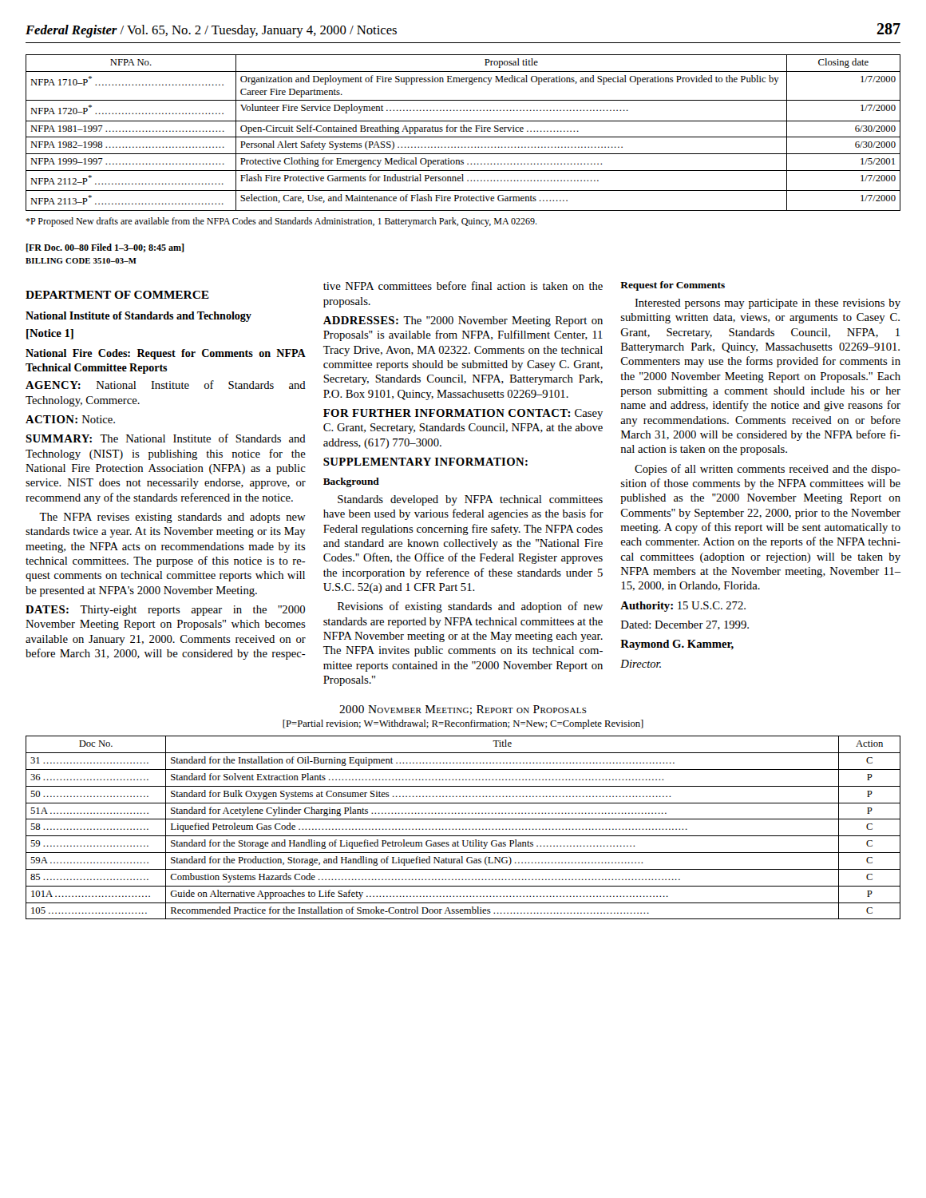Federal Register / Vol. 65, No. 2 / Tuesday, January 4, 2000 / Notices
287
| NFPA No. | Proposal title | Closing date |
| --- | --- | --- |
| NFPA 1710–P * ....................................... | Organization and Deployment of Fire Suppression Emergency Medical Operations, and Special Operations Provided to the Public by Career Fire Departments. | 1/7/2000 |
| NFPA 1720–P * ....................................... | Volunteer Fire Service Deployment ......................................................................... | 1/7/2000 |
| NFPA 1981–1997 .................................... | Open-Circuit Self-Contained Breathing Apparatus for the Fire Service ................ | 6/30/2000 |
| NFPA 1982–1998 .................................... | Personal Alert Safety Systems (PASS) .................................................................... | 6/30/2000 |
| NFPA 1999–1997 .................................... | Protective Clothing for Emergency Medical Operations ......................................... | 1/5/2001 |
| NFPA 2112–P * ....................................... | Flash Fire Protective Garments for Industrial Personnel ........................................ | 1/7/2000 |
| NFPA 2113–P * ....................................... | Selection, Care, Use, and Maintenance of Flash Fire Protective Garments ......... | 1/7/2000 |
*P Proposed New drafts are available from the NFPA Codes and Standards Administration, 1 Batterymarch Park, Quincy, MA 02269.
[FR Doc. 00–80 Filed 1–3–00; 8:45 am]
BILLING CODE 3510–03–M
DEPARTMENT OF COMMERCE
National Institute of Standards and Technology
[Notice 1]
National Fire Codes: Request for Comments on NFPA Technical Committee Reports
AGENCY: National Institute of Standards and Technology, Commerce.
ACTION: Notice.
SUMMARY: The National Institute of Standards and Technology (NIST) is publishing this notice for the National Fire Protection Association (NFPA) as a public service. NIST does not necessarily endorse, approve, or recommend any of the standards referenced in the notice.
The NFPA revises existing standards and adopts new standards twice a year. At its November meeting or its May meeting, the NFPA acts on recommendations made by its technical committees. The purpose of this notice is to request comments on technical committee reports which will be presented at NFPA's 2000 November Meeting.
DATES: Thirty-eight reports appear in the ''2000 November Meeting Report on Proposals'' which becomes available on January 21, 2000. Comments received on or before March 31, 2000, will be considered by the respective NFPA committees before final action is taken on the proposals.
ADDRESSES: The ''2000 November Meeting Report on Proposals'' is available from NFPA, Fulfillment Center, 11 Tracy Drive, Avon, MA 02322. Comments on the technical committee reports should be submitted by Casey C. Grant, Secretary, Standards Council, NFPA, Batterymarch Park, P.O. Box 9101, Quincy, Massachusetts 02269–9101.
FOR FURTHER INFORMATION CONTACT: Casey C. Grant, Secretary, Standards Council, NFPA, at the above address, (617) 770–3000.
SUPPLEMENTARY INFORMATION:
Background
Standards developed by NFPA technical committees have been used by various federal agencies as the basis for Federal regulations concerning fire safety. The NFPA codes and standard are known collectively as the ''National Fire Codes.'' Often, the Office of the Federal Register approves the incorporation by reference of these standards under 5 U.S.C. 52(a) and 1 CFR Part 51.
Revisions of existing standards and adoption of new standards are reported by NFPA technical committees at the NFPA November meeting or at the May meeting each year. The NFPA invites public comments on its technical committee reports contained in the ''2000 November Report on Proposals.''
Request for Comments
Interested persons may participate in these revisions by submitting written data, views, or arguments to Casey C. Grant, Secretary, Standards Council, NFPA, 1 Batterymarch Park, Quincy, Massachusetts 02269–9101. Commenters may use the forms provided for comments in the ''2000 November Meeting Report on Proposals.'' Each person submitting a comment should include his or her name and address, identify the notice and give reasons for any recommendations. Comments received on or before March 31, 2000 will be considered by the NFPA before final action is taken on the proposals.
Copies of all written comments received and the disposition of those comments by the NFPA committees will be published as the ''2000 November Meeting Report on Comments'' by September 22, 2000, prior to the November meeting. A copy of this report will be sent automatically to each commenter. Action on the reports of the NFPA technical committees (adoption or rejection) will be taken by NFPA members at the November meeting, November 11–15, 2000, in Orlando, Florida.
Authority: 15 U.S.C. 272.
Dated: December 27, 1999.
Raymond G. Kammer,
Director.
2000 November Meeting; Report on Proposals
[P=Partial revision; W=Withdrawal; R=Reconfirmation; N=New; C=Complete Revision]
| Doc No. | Title | Action |
| --- | --- | --- |
| 31 ................................ | Standard for the Installation of Oil-Burning Equipment .................................................................................... | C |
| 36 ................................ | Standard for Solvent Extraction Plants ..................................................................................................... | P |
| 50 ................................ | Standard for Bulk Oxygen Systems at Consumer Sites .................................................................................... | P |
| 51A .............................. | Standard for Acetylene Cylinder Charging Plants ......................................................................................... | P |
| 58 ................................ | Liquefied Petroleum Gas Code ..................................................................................................................... | C |
| 59 ................................ | Standard for the Storage and Handling of Liquefied Petroleum Gases at Utility Gas Plants .............................. | C |
| 59A .............................. | Standard for the Production, Storage, and Handling of Liquefied Natural Gas (LNG) ....................................... | C |
| 85 ................................ | Combustion Systems Hazards Code ............................................................................................................. | C |
| 101A ............................. | Guide on Alternative Approaches to Life Safety ........................................................................................... | P |
| 105 .............................. | Recommended Practice for the Installation of Smoke-Control Door Assemblies ............................................... | C |